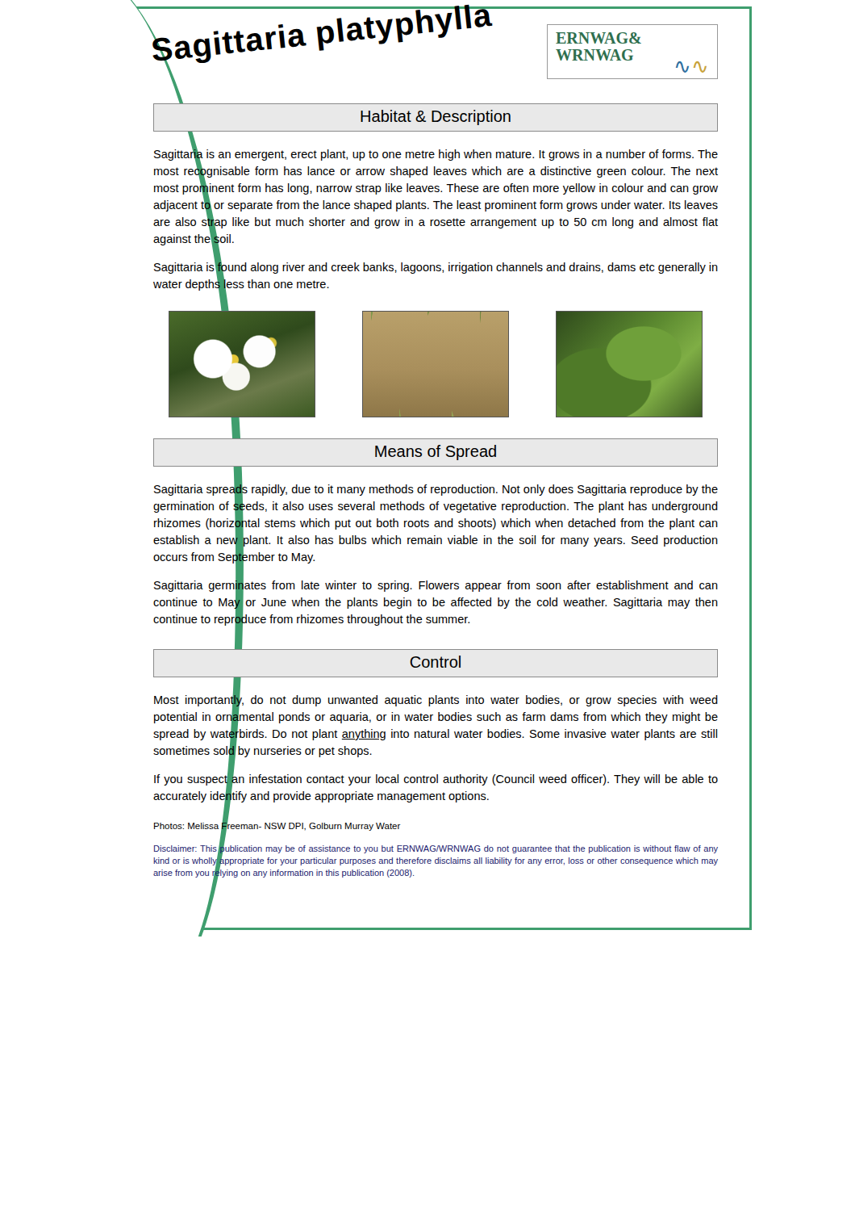Sagittaria platyphylla
ERNWAG&
WRNWAG
∿∿
Habitat & Description
Sagittaria is an emergent, erect plant, up to one metre high when mature. It grows in a number of forms. The most recognisable form has lance or arrow shaped leaves which are a distinctive green colour. The next most prominent form has long, narrow strap like leaves. These are often more yellow in colour and can grow adjacent to or separate from the lance shaped plants. The least prominent form grows under water. Its leaves are also strap like but much shorter and grow in a rosette arrangement up to 50 cm long and almost flat against the soil.
Sagittaria is found along river and creek banks, lagoons, irrigation channels and drains, dams etc generally in water depths less than one metre.
Means of Spread
Sagittaria spreads rapidly, due to it many methods of reproduction. Not only does Sagittaria reproduce by the germination of seeds, it also uses several methods of vegetative reproduction. The plant has underground rhizomes (horizontal stems which put out both roots and shoots) which when detached from the plant can establish a new plant. It also has bulbs which remain viable in the soil for many years. Seed production occurs from September to May.
Sagittaria germinates from late winter to spring. Flowers appear from soon after establishment and can continue to May or June when the plants begin to be affected by the cold weather. Sagittaria may then continue to reproduce from rhizomes throughout the summer.
Control
Most importantly, do not dump unwanted aquatic plants into water bodies, or grow species with weed potential in ornamental ponds or aquaria, or in water bodies such as farm dams from which they might be spread by waterbirds. Do not plant anything into natural water bodies. Some invasive water plants are still sometimes sold by nurseries or pet shops.
If you suspect an infestation contact your local control authority (Council weed officer). They will be able to accurately identify and provide appropriate management options.
Photos: Melissa Freeman- NSW DPI, Golburn Murray Water
Disclaimer: This publication may be of assistance to you but ERNWAG/WRNWAG do not guarantee that the publication is without flaw of any kind or is wholly appropriate for your particular purposes and therefore disclaims all liability for any error, loss or other consequence which may arise from you relying on any information in this publication (2008).